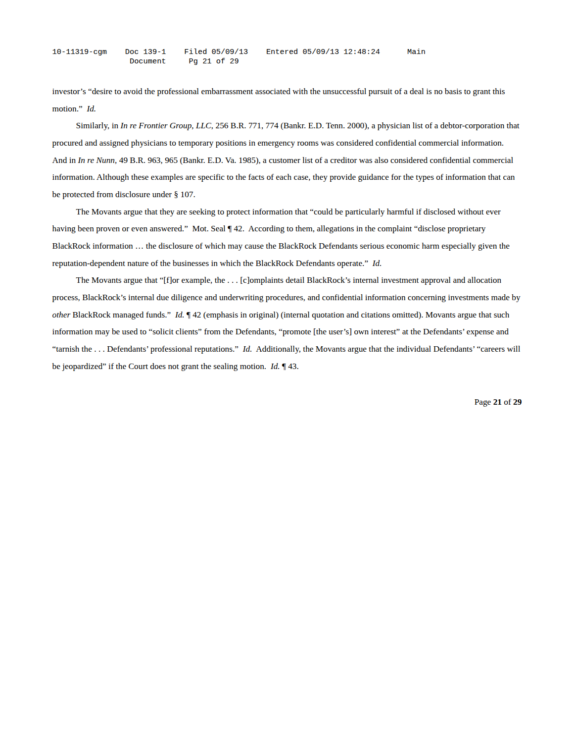10-11319-cgm Doc 139-1 Filed 05/09/13 Entered 05/09/13 12:48:24 Main Document Pg 21 of 29
investor’s “desire to avoid the professional embarrassment associated with the unsuccessful pursuit of a deal is no basis to grant this motion.” Id.
Similarly, in In re Frontier Group, LLC, 256 B.R. 771, 774 (Bankr. E.D. Tenn. 2000), a physician list of a debtor-corporation that procured and assigned physicians to temporary positions in emergency rooms was considered confidential commercial information. And in In re Nunn, 49 B.R. 963, 965 (Bankr. E.D. Va. 1985), a customer list of a creditor was also considered confidential commercial information. Although these examples are specific to the facts of each case, they provide guidance for the types of information that can be protected from disclosure under § 107.
The Movants argue that they are seeking to protect information that “could be particularly harmful if disclosed without ever having been proven or even answered.” Mot. Seal ¶ 42. According to them, allegations in the complaint “disclose proprietary BlackRock information … the disclosure of which may cause the BlackRock Defendants serious economic harm especially given the reputation-dependent nature of the businesses in which the BlackRock Defendants operate.” Id.
The Movants argue that “[f]or example, the . . . [c]omplaints detail BlackRock’s internal investment approval and allocation process, BlackRock’s internal due diligence and underwriting procedures, and confidential information concerning investments made by other BlackRock managed funds.” Id. ¶ 42 (emphasis in original) (internal quotation and citations omitted). Movants argue that such information may be used to “solicit clients” from the Defendants, “promote [the user’s] own interest” at the Defendants’ expense and “tarnish the . . . Defendants’ professional reputations.” Id. Additionally, the Movants argue that the individual Defendants’ “careers will be jeopardized” if the Court does not grant the sealing motion. Id. ¶ 43.
Page 21 of 29